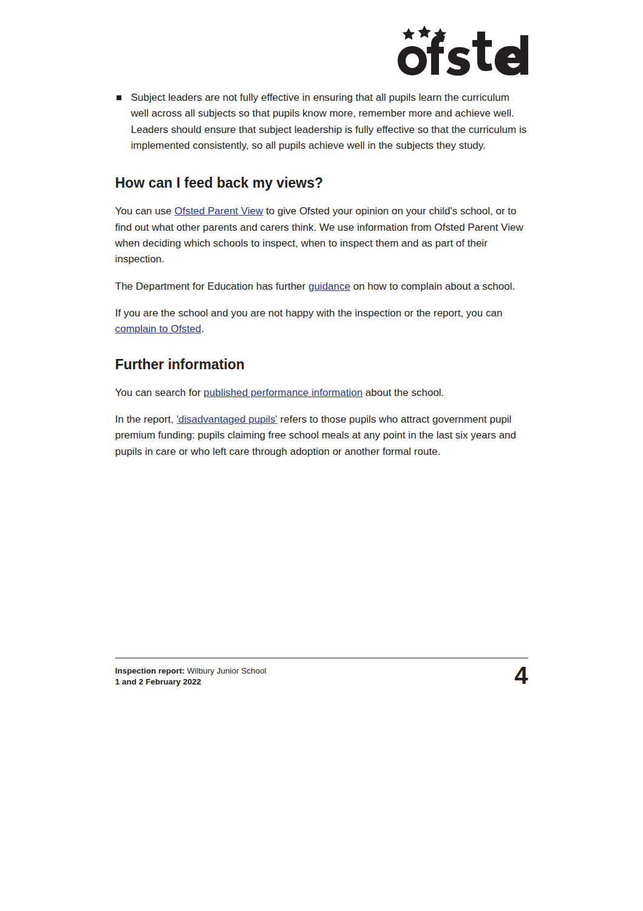Subject leaders are not fully effective in ensuring that all pupils learn the curriculum well across all subjects so that pupils know more, remember more and achieve well. Leaders should ensure that subject leadership is fully effective so that the curriculum is implemented consistently, so all pupils achieve well in the subjects they study.
How can I feed back my views?
You can use Ofsted Parent View to give Ofsted your opinion on your child's school, or to find out what other parents and carers think. We use information from Ofsted Parent View when deciding which schools to inspect, when to inspect them and as part of their inspection.
The Department for Education has further guidance on how to complain about a school.
If you are the school and you are not happy with the inspection or the report, you can complain to Ofsted.
Further information
You can search for published performance information about the school.
In the report, 'disadvantaged pupils' refers to those pupils who attract government pupil premium funding: pupils claiming free school meals at any point in the last six years and pupils in care or who left care through adoption or another formal route.
Inspection report: Wilbury Junior School
1 and 2 February 2022
4